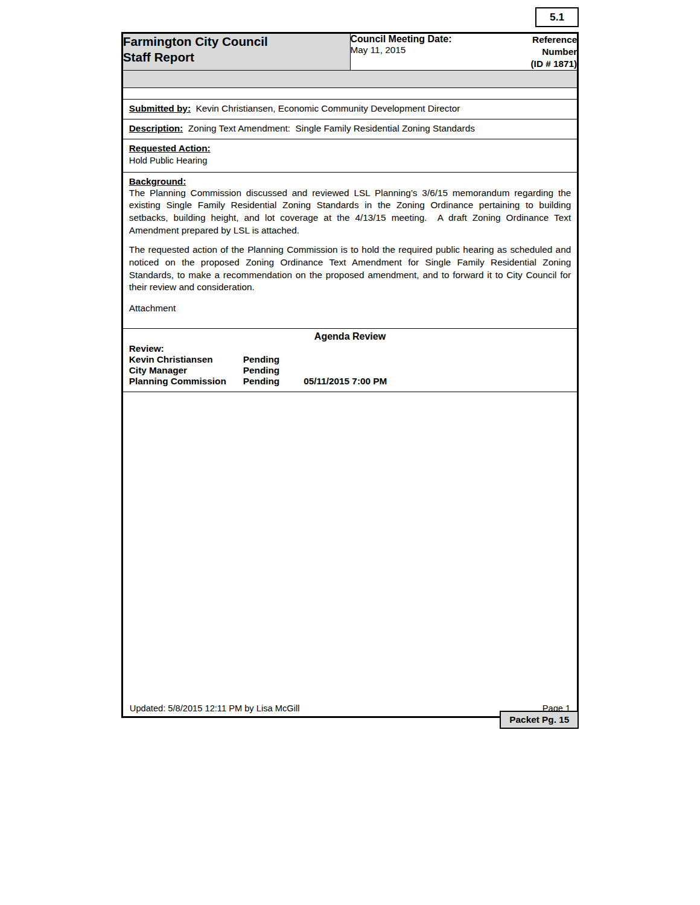5.1
| Farmington City Council Staff Report | / Council Meeting Date: May 11, 2015 / Reference Number (ID # 1871) / |
Submitted by: Kevin Christiansen, Economic Community Development Director
Description: Zoning Text Amendment: Single Family Residential Zoning Standards
Requested Action: Hold Public Hearing
Background:
The Planning Commission discussed and reviewed LSL Planning’s 3/6/15 memorandum regarding the existing Single Family Residential Zoning Standards in the Zoning Ordinance pertaining to building setbacks, building height, and lot coverage at the 4/13/15 meeting. A draft Zoning Ordinance Text Amendment prepared by LSL is attached.
The requested action of the Planning Commission is to hold the required public hearing as scheduled and noticed on the proposed Zoning Ordinance Text Amendment for Single Family Residential Zoning Standards, to make a recommendation on the proposed amendment, and to forward it to City Council for their review and consideration.
Attachment
Agenda Review
Review:
| Kevin Christiansen | Pending | |
| City Manager | Pending | |
| Planning Commission | Pending | 05/11/2015 7:00 PM |
| Updated: 5/8/2015 12:11 PM by Lisa McGill | Page 1 |
Packet Pg. 15